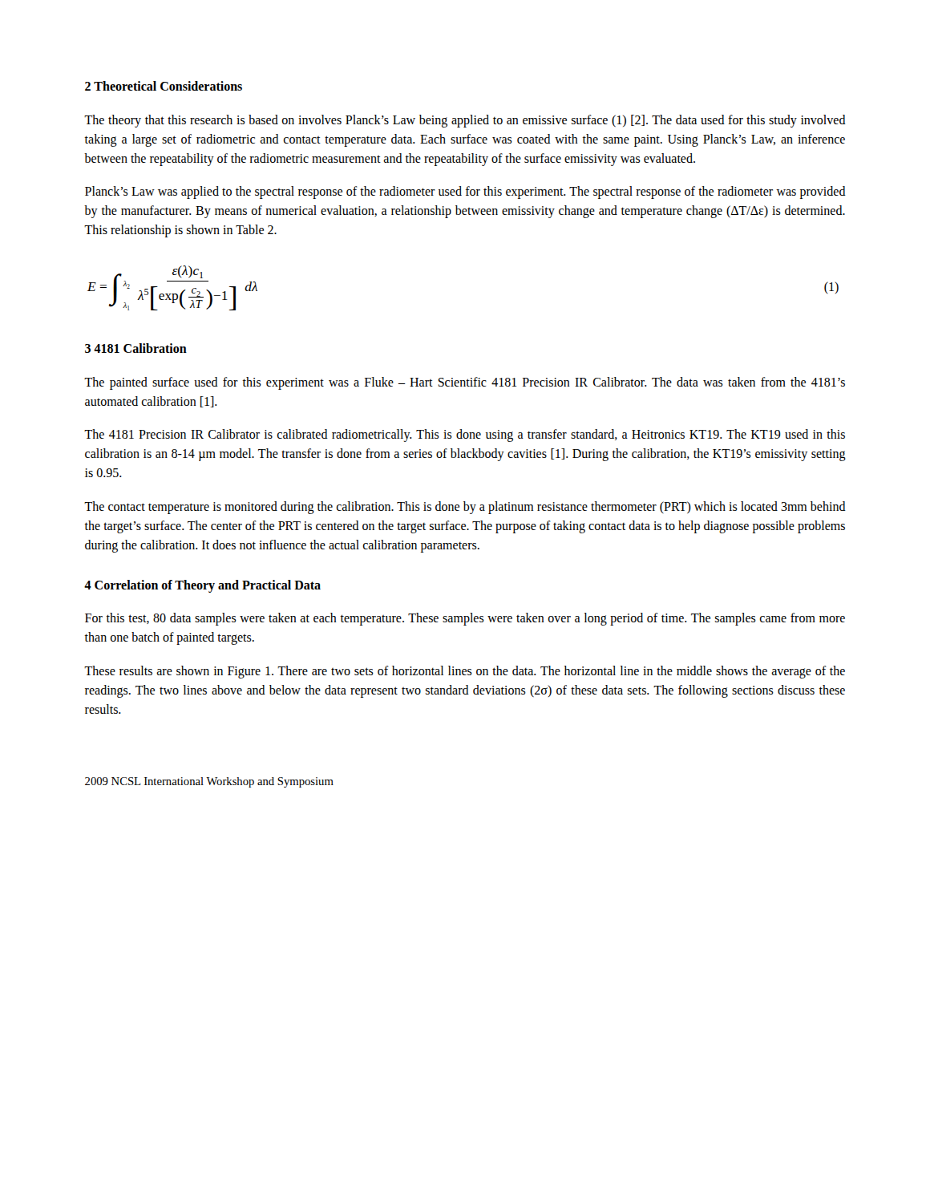2 Theoretical Considerations
The theory that this research is based on involves Planck’s Law being applied to an emissive surface (1) [2]. The data used for this study involved taking a large set of radiometric and contact temperature data. Each surface was coated with the same paint. Using Planck’s Law, an inference between the repeatability of the radiometric measurement and the repeatability of the surface emissivity was evaluated.
Planck’s Law was applied to the spectral response of the radiometer used for this experiment. The spectral response of the radiometer was provided by the manufacturer. By means of numerical evaluation, a relationship between emissivity change and temperature change (ΔT/Δε) is determined. This relationship is shown in Table 2.
E = ∫λ2 λ1 ε(λ)c1 λ5[exp(c2 λT)−1] dλ
(1)
3 4181 Calibration
The painted surface used for this experiment was a Fluke – Hart Scientific 4181 Precision IR Calibrator. The data was taken from the 4181’s automated calibration [1].
The 4181 Precision IR Calibrator is calibrated radiometrically. This is done using a transfer standard, a Heitronics KT19. The KT19 used in this calibration is an 8-14 µm model. The transfer is done from a series of blackbody cavities [1]. During the calibration, the KT19’s emissivity setting is 0.95.
The contact temperature is monitored during the calibration. This is done by a platinum resistance thermometer (PRT) which is located 3mm behind the target’s surface. The center of the PRT is centered on the target surface. The purpose of taking contact data is to help diagnose possible problems during the calibration. It does not influence the actual calibration parameters.
4 Correlation of Theory and Practical Data
For this test, 80 data samples were taken at each temperature. These samples were taken over a long period of time. The samples came from more than one batch of painted targets.
These results are shown in Figure 1. There are two sets of horizontal lines on the data. The horizontal line in the middle shows the average of the readings. The two lines above and below the data represent two standard deviations (2σ) of these data sets. The following sections discuss these results.
2009 NCSL International Workshop and Symposium